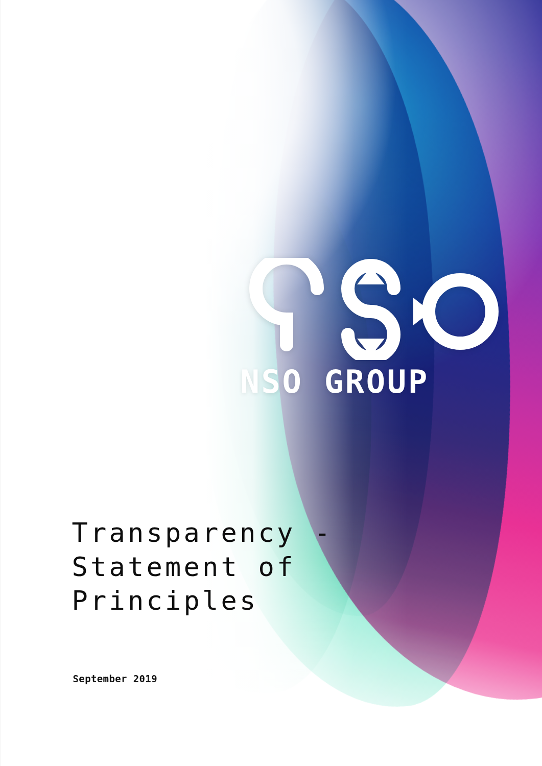NSO GROUP
Transparency -
Statement of
Principles
September 2019